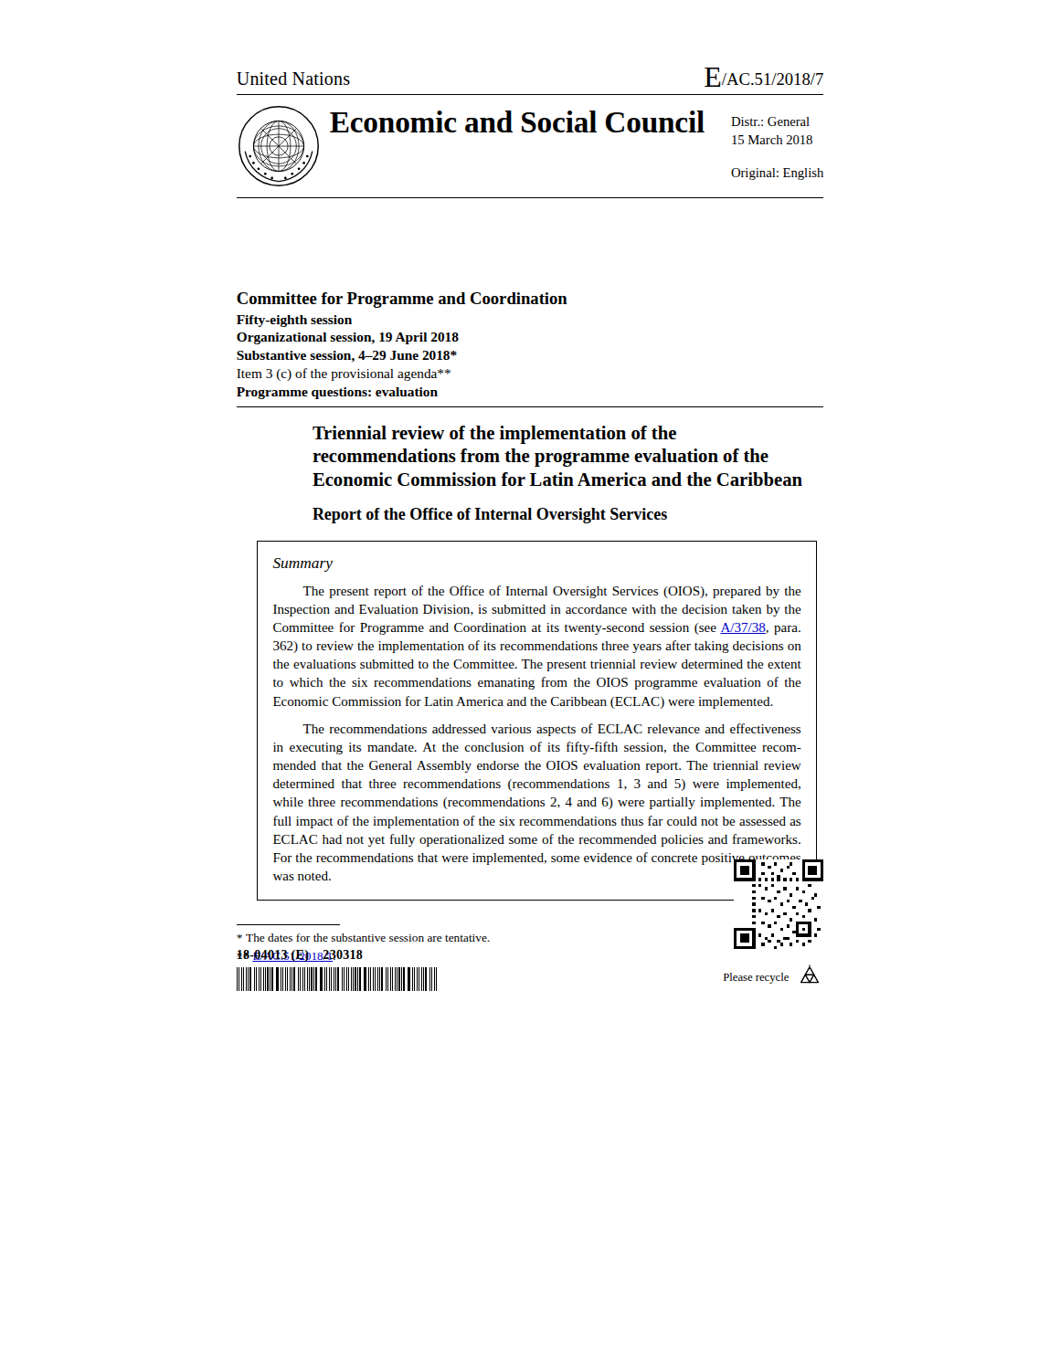United Nations
E/AC.51/2018/7
Economic and Social Council
Distr.: General
15 March 2018
Original: English
Committee for Programme and Coordination
Fifty-eighth session
Organizational session, 19 April 2018
Substantive session, 4–29 June 2018*
Item 3 (c) of the provisional agenda**
Programme questions: evaluation
Triennial review of the implementation of the recommendations from the programme evaluation of the Economic Commission for Latin America and the Caribbean
Report of the Office of Internal Oversight Services
Summary
The present report of the Office of Internal Oversight Services (OIOS), prepared by the Inspection and Evaluation Division, is submitted in accordance with the decision taken by the Committee for Programme and Coordination at its twenty-second session (see A/37/38, para. 362) to review the implementation of its recommendations three years after taking decisions on the evaluations submitted to the Committee. The present triennial review determined the extent to which the six recommendations emanating from the OIOS programme evaluation of the Economic Commission for Latin America and the Caribbean (ECLAC) were implemented.
The recommendations addressed various aspects of ECLAC relevance and effectiveness in executing its mandate. At the conclusion of its fifty-fifth session, the Committee recommended that the General Assembly endorse the OIOS evaluation report. The triennial review determined that three recommendations (recommendations 1, 3 and 5) were implemented, while three recommendations (recommendations 2, 4 and 6) were partially implemented. The full impact of the implementation of the six recommendations thus far could not be assessed as ECLAC had not yet fully operationalized some of the recommended policies and frameworks. For the recommendations that were implemented, some evidence of concrete positive outcomes was noted.
* The dates for the substantive session are tentative.
** E/AC.51/2018/1.
18-04013 (E) 230318
Please recycle